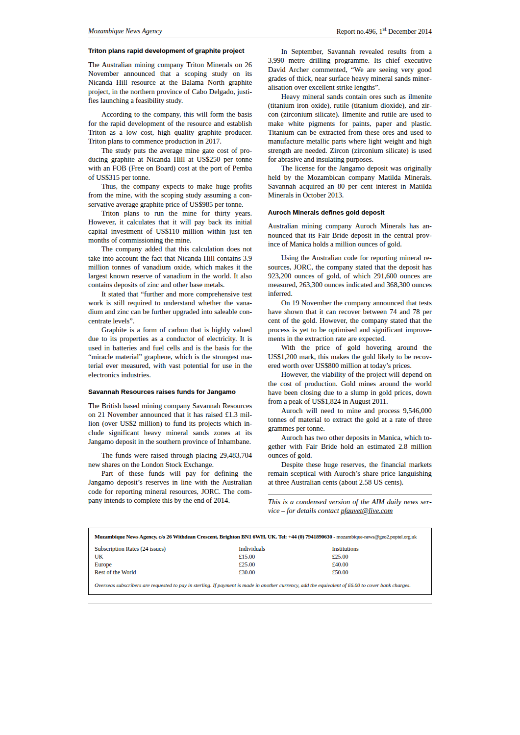Mozambique News Agency
Report no.496, 1st December 2014
Triton plans rapid development of graphite project
The Australian mining company Triton Minerals on 26 November announced that a scoping study on its Nicanda Hill resource at the Balama North graphite project, in the northern province of Cabo Delgado, justifies launching a feasibility study.
According to the company, this will form the basis for the rapid development of the resource and establish Triton as a low cost, high quality graphite producer. Triton plans to commence production in 2017.
The study puts the average mine gate cost of producing graphite at Nicanda Hill at US$250 per tonne with an FOB (Free on Board) cost at the port of Pemba of US$315 per tonne.
Thus, the company expects to make huge profits from the mine, with the scoping study assuming a conservative average graphite price of US$985 per tonne.
Triton plans to run the mine for thirty years. However, it calculates that it will pay back its initial capital investment of US$110 million within just ten months of commissioning the mine.
The company added that this calculation does not take into account the fact that Nicanda Hill contains 3.9 million tonnes of vanadium oxide, which makes it the largest known reserve of vanadium in the world. It also contains deposits of zinc and other base metals.
It stated that “further and more comprehensive test work is still required to understand whether the vanadium and zinc can be further upgraded into saleable concentrate levels”.
Graphite is a form of carbon that is highly valued due to its properties as a conductor of electricity. It is used in batteries and fuel cells and is the basis for the “miracle material” graphene, which is the strongest material ever measured, with vast potential for use in the electronics industries.
Savannah Resources raises funds for Jangamo
The British based mining company Savannah Resources on 21 November announced that it has raised £1.3 million (over US$2 million) to fund its projects which include significant heavy mineral sands zones at its Jangamo deposit in the southern province of Inhambane.
The funds were raised through placing 29,483,704 new shares on the London Stock Exchange.
Part of these funds will pay for defining the Jangamo deposit’s reserves in line with the Australian code for reporting mineral resources, JORC. The company intends to complete this by the end of 2014.
In September, Savannah revealed results from a 3,990 metre drilling programme. Its chief executive David Archer commented, “We are seeing very good grades of thick, near surface heavy mineral sands mineralisation over excellent strike lengths”.
Heavy mineral sands contain ores such as ilmenite (titanium iron oxide), rutile (titanium dioxide), and zircon (zirconium silicate). Ilmenite and rutile are used to make white pigments for paints, paper and plastic. Titanium can be extracted from these ores and used to manufacture metallic parts where light weight and high strength are needed. Zircon (zirconium silicate) is used for abrasive and insulating purposes.
The license for the Jangamo deposit was originally held by the Mozambican company Matilda Minerals. Savannah acquired an 80 per cent interest in Matilda Minerals in October 2013.
Auroch Minerals defines gold deposit
Australian mining company Auroch Minerals has announced that its Fair Bride deposit in the central province of Manica holds a million ounces of gold.
Using the Australian code for reporting mineral resources, JORC, the company stated that the deposit has 923,200 ounces of gold, of which 291,600 ounces are measured, 263,300 ounces indicated and 368,300 ounces inferred.
On 19 November the company announced that tests have shown that it can recover between 74 and 78 per cent of the gold. However, the company stated that the process is yet to be optimised and significant improvements in the extraction rate are expected.
With the price of gold hovering around the US$1,200 mark, this makes the gold likely to be recovered worth over US$800 million at today’s prices.
However, the viability of the project will depend on the cost of production. Gold mines around the world have been closing due to a slump in gold prices, down from a peak of US$1,824 in August 2011.
Auroch will need to mine and process 9,546,000 tonnes of material to extract the gold at a rate of three grammes per tonne.
Auroch has two other deposits in Manica, which together with Fair Bride hold an estimated 2.8 million ounces of gold.
Despite these huge reserves, the financial markets remain sceptical with Auroch’s share price languishing at three Australian cents (about 2.58 US cents).
This is a condensed version of the AIM daily news service – for details contact pfauvet@live.com
Mozambique News Agency, c/o 26 Withdean Crescent, Brighton BN1 6WH, UK. Tel: +44 (0) 7941890630 - mozambique-news@geo2.poptel.org.uk
| Subscription Rates (24 issues) | Individuals | Institutions |
| UK | £15.00 | £25.00 |
| Europe | £25.00 | £40.00 |
| Rest of the World | £30.00 | £50.00 |
Overseas subscribers are requested to pay in sterling. If payment is made in another currency, add the equivalent of £6.00 to cover bank charges.